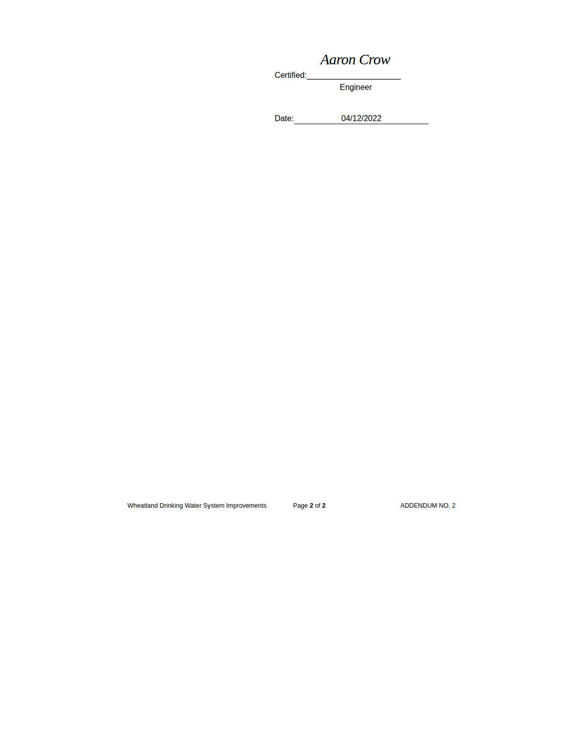Aaron Crow Certified:_____________________
Engineer
Date:04/12/2022
Wheatland Drinking Water System Improvements
Page 2 of 2
ADDENDUM NO. 2